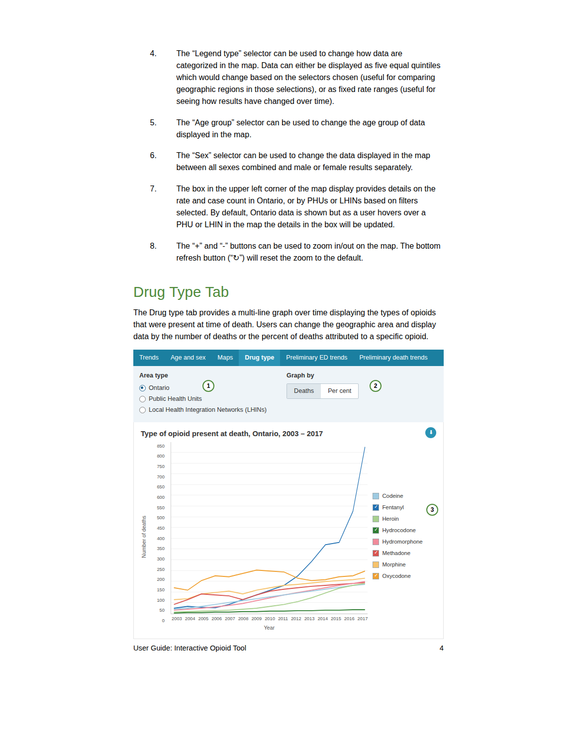The “Legend type” selector can be used to change how data are categorized in the map. Data can either be displayed as five equal quintiles which would change based on the selectors chosen (useful for comparing geographic regions in those selections), or as fixed rate ranges (useful for seeing how results have changed over time).
The “Age group” selector can be used to change the age group of data displayed in the map.
The “Sex” selector can be used to change the data displayed in the map between all sexes combined and male or female results separately.
The box in the upper left corner of the map display provides details on the rate and case count in Ontario, or by PHUs or LHINs based on filters selected. By default, Ontario data is shown but as a user hovers over a PHU or LHIN in the map the details in the box will be updated.
The “+” and “-” buttons can be used to zoom in/out on the map. The bottom refresh button (“↻”) will reset the zoom to the default.
Drug Type Tab
The Drug type tab provides a multi-line graph over time displaying the types of opioids that were present at time of death. Users can change the geographic area and display data by the number of deaths or the percent of deaths attributed to a specific opioid.
Trends
Age and sex
Maps
Drug type
Preliminary ED trends
Preliminary death trends
Area type
Ontario
Public Health Units
Local Health Integration Networks (LHINs)
Graph by
Deaths Per cent
1 2
Type of opioid present at death, Ontario, 2003 – 2017
⬇
Number of deaths
850800750700650600550500450400350300250200150100500
200320042005200620072008200920102011201220132014201520162017
Year
Codeine
Fentanyl
Heroin
Hydrocodone
Hydromorphone
Methadone
Morphine
Oxycodone
3
User Guide: Interactive Opioid Tool 4